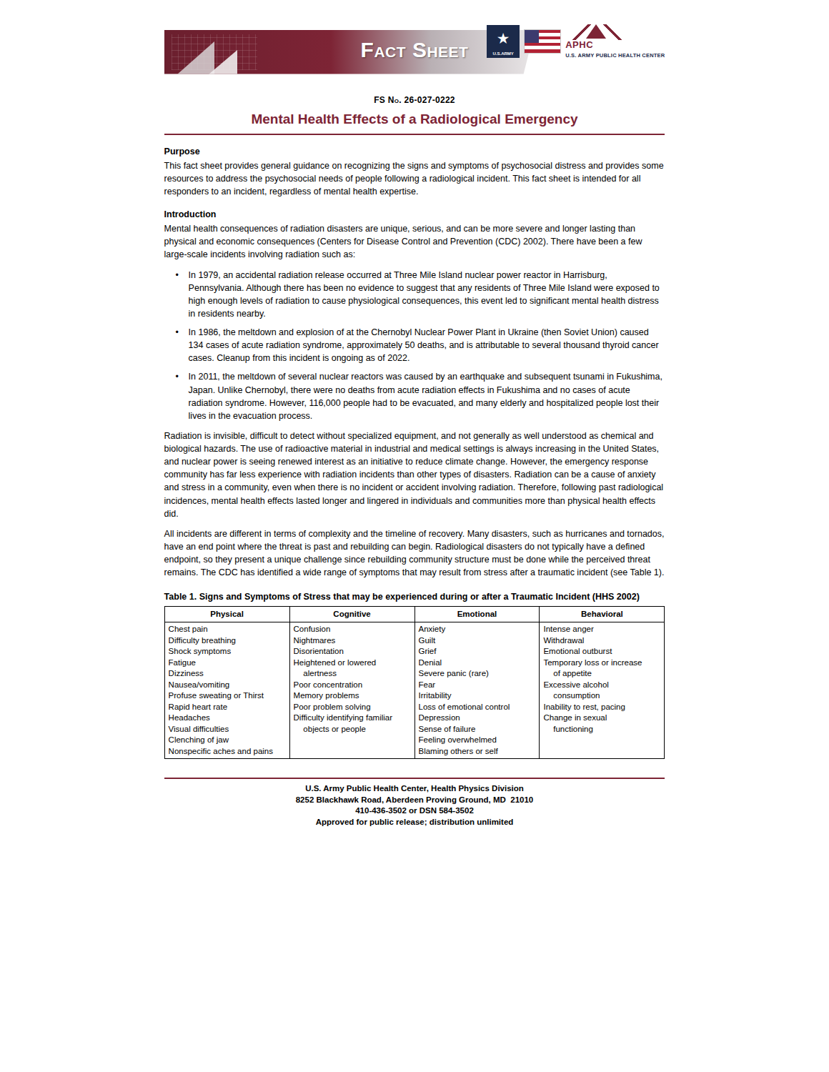Fact Sheet
U.S.ARMY
APHC
U.S. ARMY PUBLIC HEALTH CENTER
FS No. 26-027-0222
Mental Health Effects of a Radiological Emergency
Purpose
This fact sheet provides general guidance on recognizing the signs and symptoms of psychosocial distress and provides some resources to address the psychosocial needs of people following a radiological incident. This fact sheet is intended for all responders to an incident, regardless of mental health expertise.
Introduction
Mental health consequences of radiation disasters are unique, serious, and can be more severe and longer lasting than physical and economic consequences (Centers for Disease Control and Prevention (CDC) 2002). There have been a few large-scale incidents involving radiation such as:
In 1979, an accidental radiation release occurred at Three Mile Island nuclear power reactor in Harrisburg, Pennsylvania. Although there has been no evidence to suggest that any residents of Three Mile Island were exposed to high enough levels of radiation to cause physiological consequences, this event led to significant mental health distress in residents nearby.
In 1986, the meltdown and explosion of at the Chernobyl Nuclear Power Plant in Ukraine (then Soviet Union) caused 134 cases of acute radiation syndrome, approximately 50 deaths, and is attributable to several thousand thyroid cancer cases. Cleanup from this incident is ongoing as of 2022.
In 2011, the meltdown of several nuclear reactors was caused by an earthquake and subsequent tsunami in Fukushima, Japan. Unlike Chernobyl, there were no deaths from acute radiation effects in Fukushima and no cases of acute radiation syndrome. However, 116,000 people had to be evacuated, and many elderly and hospitalized people lost their lives in the evacuation process.
Radiation is invisible, difficult to detect without specialized equipment, and not generally as well understood as chemical and biological hazards. The use of radioactive material in industrial and medical settings is always increasing in the United States, and nuclear power is seeing renewed interest as an initiative to reduce climate change. However, the emergency response community has far less experience with radiation incidents than other types of disasters. Radiation can be a cause of anxiety and stress in a community, even when there is no incident or accident involving radiation. Therefore, following past radiological incidences, mental health effects lasted longer and lingered in individuals and communities more than physical health effects did.
All incidents are different in terms of complexity and the timeline of recovery. Many disasters, such as hurricanes and tornados, have an end point where the threat is past and rebuilding can begin. Radiological disasters do not typically have a defined endpoint, so they present a unique challenge since rebuilding community structure must be done while the perceived threat remains. The CDC has identified a wide range of symptoms that may result from stress after a traumatic incident (see Table 1).
Table 1. Signs and Symptoms of Stress that may be experienced during or after a Traumatic Incident (HHS 2002)
| Physical | Cognitive | Emotional | Behavioral |
| --- | --- | --- | --- |
| Chest pain Difficulty breathing Shock symptoms Fatigue Dizziness Nausea/vomiting Profuse sweating or Thirst Rapid heart rate Headaches Visual difficulties Clenching of jaw Nonspecific aches and pains | Confusion Nightmares Disorientation Heightened or lowered alertness Poor concentration Memory problems Poor problem solving Difficulty identifying familiar objects or people | Anxiety Guilt Grief Denial Severe panic (rare) Fear Irritability Loss of emotional control Depression Sense of failure Feeling overwhelmed Blaming others or self | Intense anger Withdrawal Emotional outburst Temporary loss or increase of appetite Excessive alcohol consumption Inability to rest, pacing Change in sexual functioning |
U.S. Army Public Health Center, Health Physics Division
8252 Blackhawk Road, Aberdeen Proving Ground, MD 21010
410-436-3502 or DSN 584-3502
Approved for public release; distribution unlimited